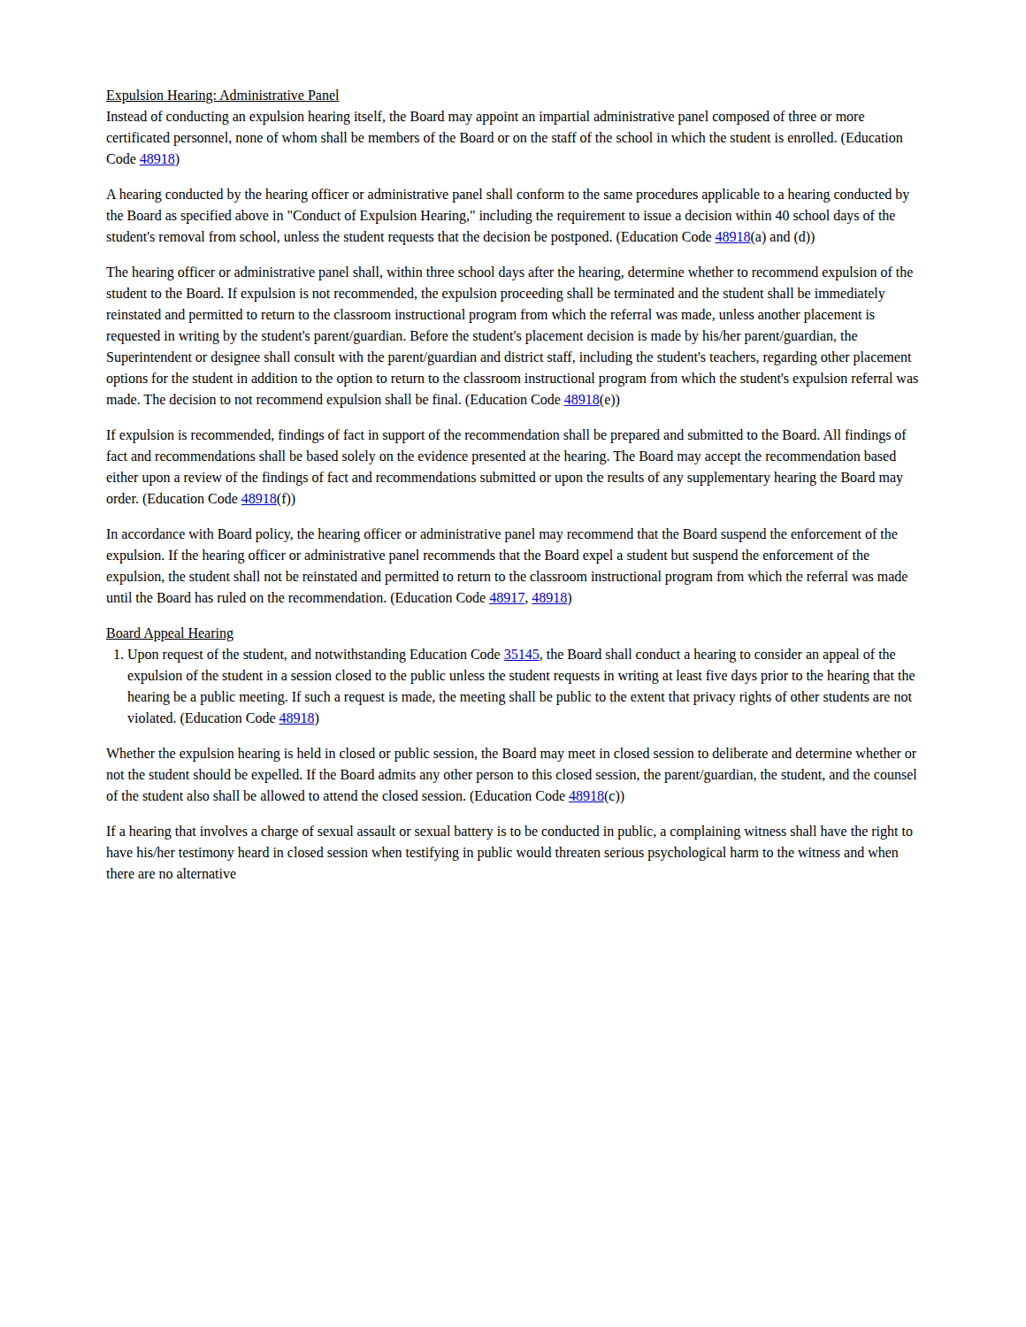Expulsion Hearing: Administrative Panel
Instead of conducting an expulsion hearing itself, the Board may appoint an impartial administrative panel composed of three or more certificated personnel, none of whom shall be members of the Board or on the staff of the school in which the student is enrolled. (Education Code 48918)
A hearing conducted by the hearing officer or administrative panel shall conform to the same procedures applicable to a hearing conducted by the Board as specified above in "Conduct of Expulsion Hearing," including the requirement to issue a decision within 40 school days of the student's removal from school, unless the student requests that the decision be postponed. (Education Code 48918(a) and (d))
The hearing officer or administrative panel shall, within three school days after the hearing, determine whether to recommend expulsion of the student to the Board. If expulsion is not recommended, the expulsion proceeding shall be terminated and the student shall be immediately reinstated and permitted to return to the classroom instructional program from which the referral was made, unless another placement is requested in writing by the student's parent/guardian. Before the student's placement decision is made by his/her parent/guardian, the Superintendent or designee shall consult with the parent/guardian and district staff, including the student's teachers, regarding other placement options for the student in addition to the option to return to the classroom instructional program from which the student's expulsion referral was made. The decision to not recommend expulsion shall be final. (Education Code 48918(e))
If expulsion is recommended, findings of fact in support of the recommendation shall be prepared and submitted to the Board. All findings of fact and recommendations shall be based solely on the evidence presented at the hearing. The Board may accept the recommendation based either upon a review of the findings of fact and recommendations submitted or upon the results of any supplementary hearing the Board may order. (Education Code 48918(f))
In accordance with Board policy, the hearing officer or administrative panel may recommend that the Board suspend the enforcement of the expulsion. If the hearing officer or administrative panel recommends that the Board expel a student but suspend the enforcement of the expulsion, the student shall not be reinstated and permitted to return to the classroom instructional program from which the referral was made until the Board has ruled on the recommendation. (Education Code 48917, 48918)
Board Appeal Hearing
Upon request of the student, and notwithstanding Education Code 35145, the Board shall conduct a hearing to consider an appeal of the expulsion of the student in a session closed to the public unless the student requests in writing at least five days prior to the hearing that the hearing be a public meeting. If such a request is made, the meeting shall be public to the extent that privacy rights of other students are not violated. (Education Code 48918)
Whether the expulsion hearing is held in closed or public session, the Board may meet in closed session to deliberate and determine whether or not the student should be expelled. If the Board admits any other person to this closed session, the parent/guardian, the student, and the counsel of the student also shall be allowed to attend the closed session. (Education Code 48918(c))
If a hearing that involves a charge of sexual assault or sexual battery is to be conducted in public, a complaining witness shall have the right to have his/her testimony heard in closed session when testifying in public would threaten serious psychological harm to the witness and when there are no alternative